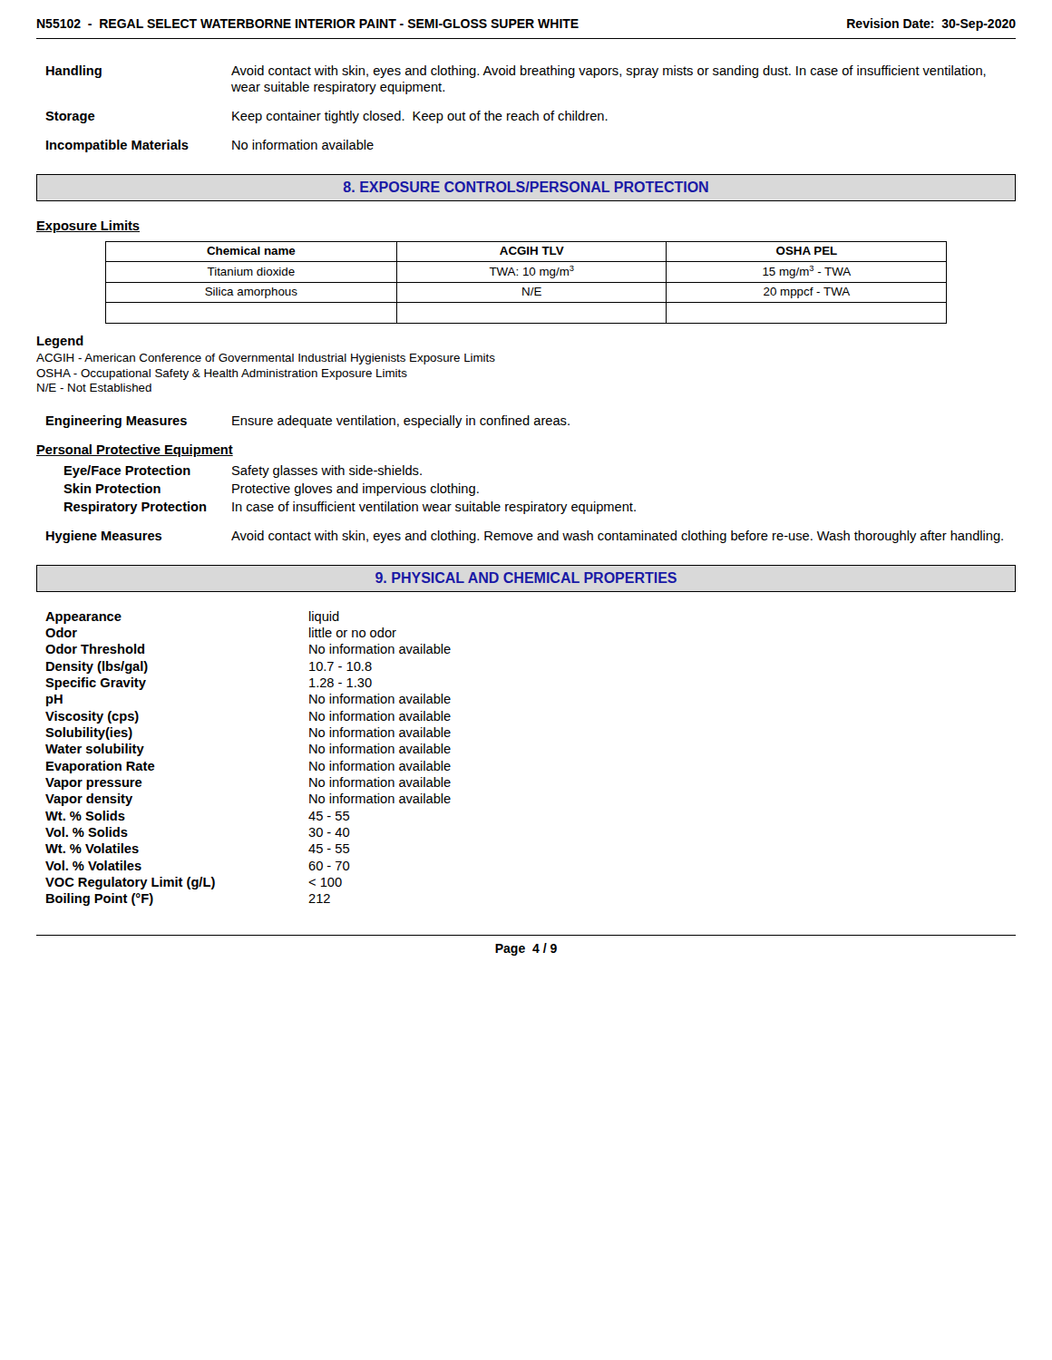N55102 - REGAL SELECT WATERBORNE INTERIOR PAINT - SEMI-GLOSS SUPER WHITE
Revision Date: 30-Sep-2020
Handling
Avoid contact with skin, eyes and clothing. Avoid breathing vapors, spray mists or sanding dust. In case of insufficient ventilation, wear suitable respiratory equipment.
Storage
Keep container tightly closed. Keep out of the reach of children.
Incompatible Materials
No information available
8. EXPOSURE CONTROLS/PERSONAL PROTECTION
Exposure Limits
| Chemical name | ACGIH TLV | OSHA PEL |
| --- | --- | --- |
| Titanium dioxide | TWA: 10 mg/m 3 | 15 mg/m 3 - TWA |
| Silica amorphous | N/E | 20 mppcf - TWA |
Legend
ACGIH - American Conference of Governmental Industrial Hygienists Exposure Limits
OSHA - Occupational Safety & Health Administration Exposure Limits
N/E - Not Established
Engineering Measures
Ensure adequate ventilation, especially in confined areas.
Personal Protective Equipment
Eye/Face Protection
Safety glasses with side-shields.
Skin Protection
Protective gloves and impervious clothing.
Respiratory Protection
In case of insufficient ventilation wear suitable respiratory equipment.
Hygiene Measures
Avoid contact with skin, eyes and clothing. Remove and wash contaminated clothing before re-use. Wash thoroughly after handling.
9. PHYSICAL AND CHEMICAL PROPERTIES
Appearance
liquid
Odor
little or no odor
Odor Threshold
No information available
Density (lbs/gal)
10.7 - 10.8
Specific Gravity
1.28 - 1.30
pH
No information available
Viscosity (cps)
No information available
Solubility(ies)
No information available
Water solubility
No information available
Evaporation Rate
No information available
Vapor pressure
No information available
Vapor density
No information available
Wt. % Solids
45 - 55
Vol. % Solids
30 - 40
Wt. % Volatiles
45 - 55
Vol. % Volatiles
60 - 70
VOC Regulatory Limit (g/L)
< 100
Boiling Point (°F)
212
Page 4 / 9